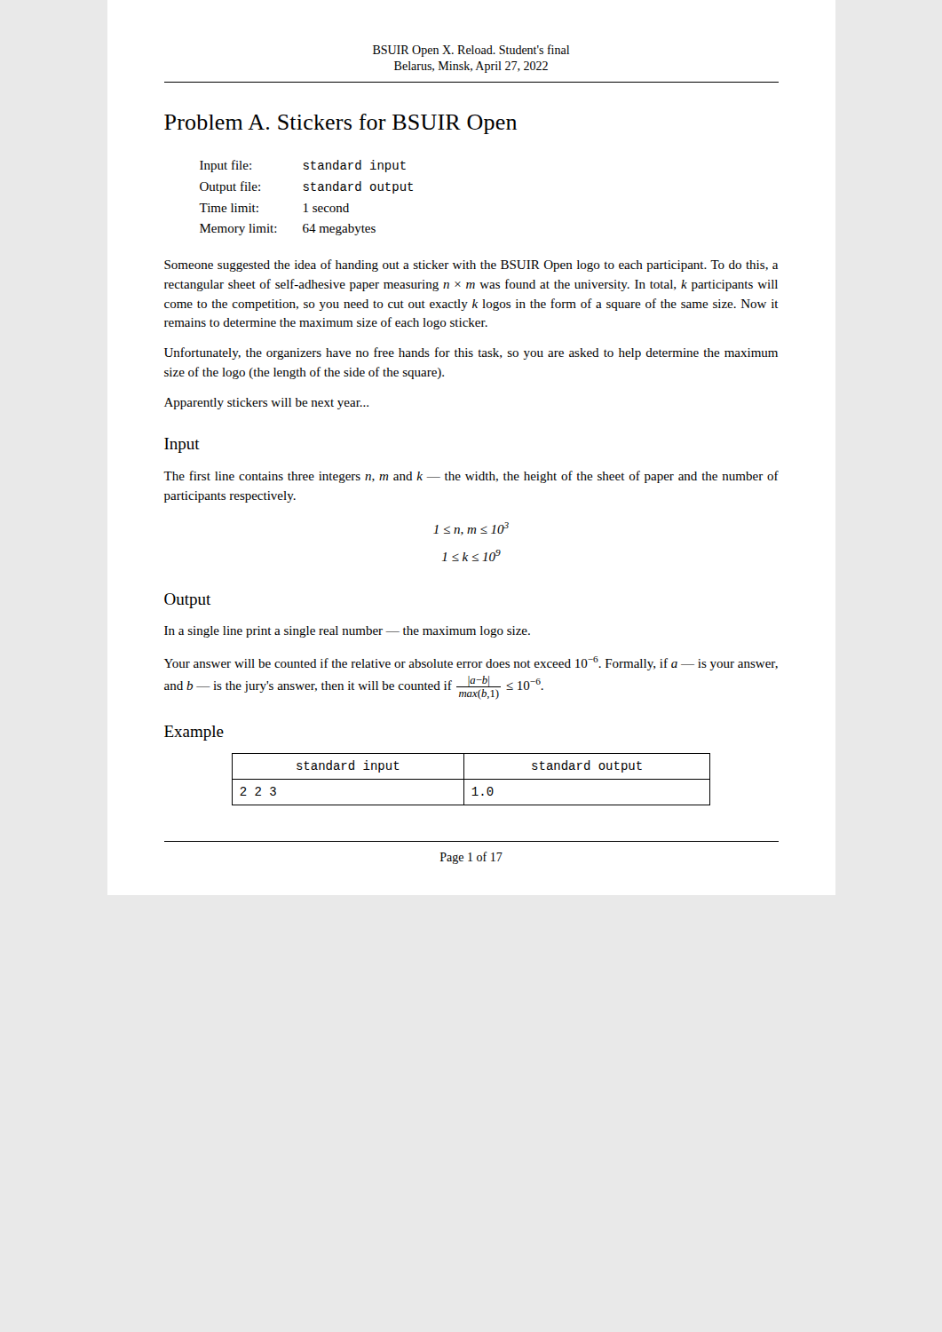BSUIR Open X. Reload. Student's final
Belarus, Minsk, April 27, 2022
Problem A. Stickers for BSUIR Open
| Input file: | standard input |
| Output file: | standard output |
| Time limit: | 1 second |
| Memory limit: | 64 megabytes |
Someone suggested the idea of handing out a sticker with the BSUIR Open logo to each participant. To do this, a rectangular sheet of self-adhesive paper measuring n × m was found at the university. In total, k participants will come to the competition, so you need to cut out exactly k logos in the form of a square of the same size. Now it remains to determine the maximum size of each logo sticker.
Unfortunately, the organizers have no free hands for this task, so you are asked to help determine the maximum size of the logo (the length of the side of the square).
Apparently stickers will be next year...
Input
The first line contains three integers n, m and k — the width, the height of the sheet of paper and the number of participants respectively.
1 ≤ n, m ≤ 103
1 ≤ k ≤ 109
Output
In a single line print a single real number — the maximum logo size.
Your answer will be counted if the relative or absolute error does not exceed 10−6. Formally, if a — is your answer, and b — is the jury's answer, then it will be counted if |a−b|max(b,1) ≤ 10−6.
Example
| standard input | standard output |
| --- | --- |
| 2 2 3 | 1.0 |
Page 1 of 17